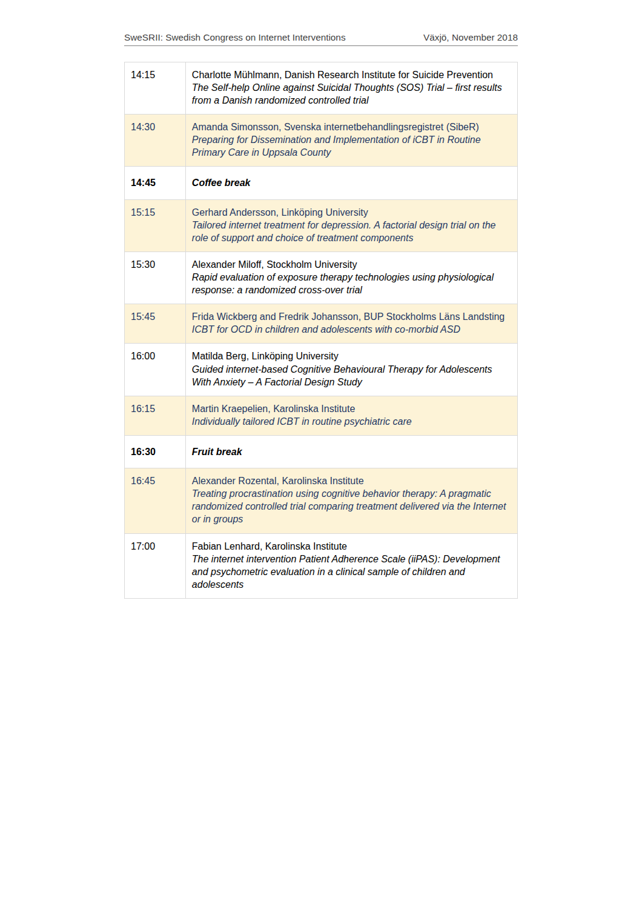SweSRII: Swedish Congress on Internet Interventions
Växjö, November 2018
| 14:15 | Charlotte Mühlmann, Danish Research Institute for Suicide Prevention The Self-help Online against Suicidal Thoughts (SOS) Trial – first results from a Danish randomized controlled trial |
| 14:30 | Amanda Simonsson, Svenska internetbehandlingsregistret (SibeR) Preparing for Dissemination and Implementation of iCBT in Routine Primary Care in Uppsala County |
| 14:45 | Coffee break |
| 15:15 | Gerhard Andersson, Linköping University Tailored internet treatment for depression. A factorial design trial on the role of support and choice of treatment components |
| 15:30 | Alexander Miloff, Stockholm University Rapid evaluation of exposure therapy technologies using physiological response: a randomized cross-over trial |
| 15:45 | Frida Wickberg and Fredrik Johansson, BUP Stockholms Läns Landsting ICBT for OCD in children and adolescents with co-morbid ASD |
| 16:00 | Matilda Berg, Linköping University Guided internet-based Cognitive Behavioural Therapy for Adolescents With Anxiety – A Factorial Design Study |
| 16:15 | Martin Kraepelien, Karolinska Institute Individually tailored ICBT in routine psychiatric care |
| 16:30 | Fruit break |
| 16:45 | Alexander Rozental, Karolinska Institute Treating procrastination using cognitive behavior therapy: A pragmatic randomized controlled trial comparing treatment delivered via the Internet or in groups |
| 17:00 | Fabian Lenhard, Karolinska Institute The internet intervention Patient Adherence Scale (iiPAS): Development and psychometric evaluation in a clinical sample of children and adolescents |